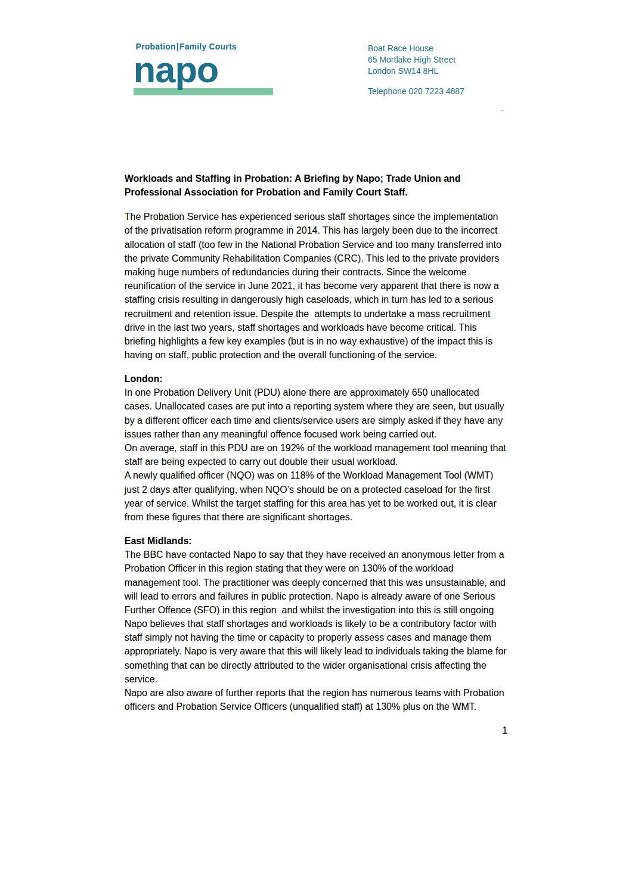Probation|Family Courts
napo
Boat Race House
65 Mortlake High Street
London SW14 8HL
Telephone 020 7223 4887
.
Workloads and Staffing in Probation: A Briefing by Napo; Trade Union and Professional Association for Probation and Family Court Staff.
The Probation Service has experienced serious staff shortages since the implementation of the privatisation reform programme in 2014. This has largely been due to the incorrect allocation of staff (too few in the National Probation Service and too many transferred into the private Community Rehabilitation Companies (CRC). This led to the private providers making huge numbers of redundancies during their contracts. Since the welcome reunification of the service in June 2021, it has become very apparent that there is now a staffing crisis resulting in dangerously high caseloads, which in turn has led to a serious recruitment and retention issue. Despite the attempts to undertake a mass recruitment drive in the last two years, staff shortages and workloads have become critical. This briefing highlights a few key examples (but is in no way exhaustive) of the impact this is having on staff, public protection and the overall functioning of the service.
London:
In one Probation Delivery Unit (PDU) alone there are approximately 650 unallocated cases. Unallocated cases are put into a reporting system where they are seen, but usually by a different officer each time and clients/service users are simply asked if they have any issues rather than any meaningful offence focused work being carried out.
On average, staff in this PDU are on 192% of the workload management tool meaning that staff are being expected to carry out double their usual workload.
A newly qualified officer (NQO) was on 118% of the Workload Management Tool (WMT) just 2 days after qualifying, when NQO’s should be on a protected caseload for the first year of service. Whilst the target staffing for this area has yet to be worked out, it is clear from these figures that there are significant shortages.
East Midlands:
The BBC have contacted Napo to say that they have received an anonymous letter from a Probation Officer in this region stating that they were on 130% of the workload management tool. The practitioner was deeply concerned that this was unsustainable, and will lead to errors and failures in public protection. Napo is already aware of one Serious Further Offence (SFO) in this region and whilst the investigation into this is still ongoing Napo believes that staff shortages and workloads is likely to be a contributory factor with staff simply not having the time or capacity to properly assess cases and manage them appropriately. Napo is very aware that this will likely lead to individuals taking the blame for something that can be directly attributed to the wider organisational crisis affecting the service.
Napo are also aware of further reports that the region has numerous teams with Probation officers and Probation Service Officers (unqualified staff) at 130% plus on the WMT.
1